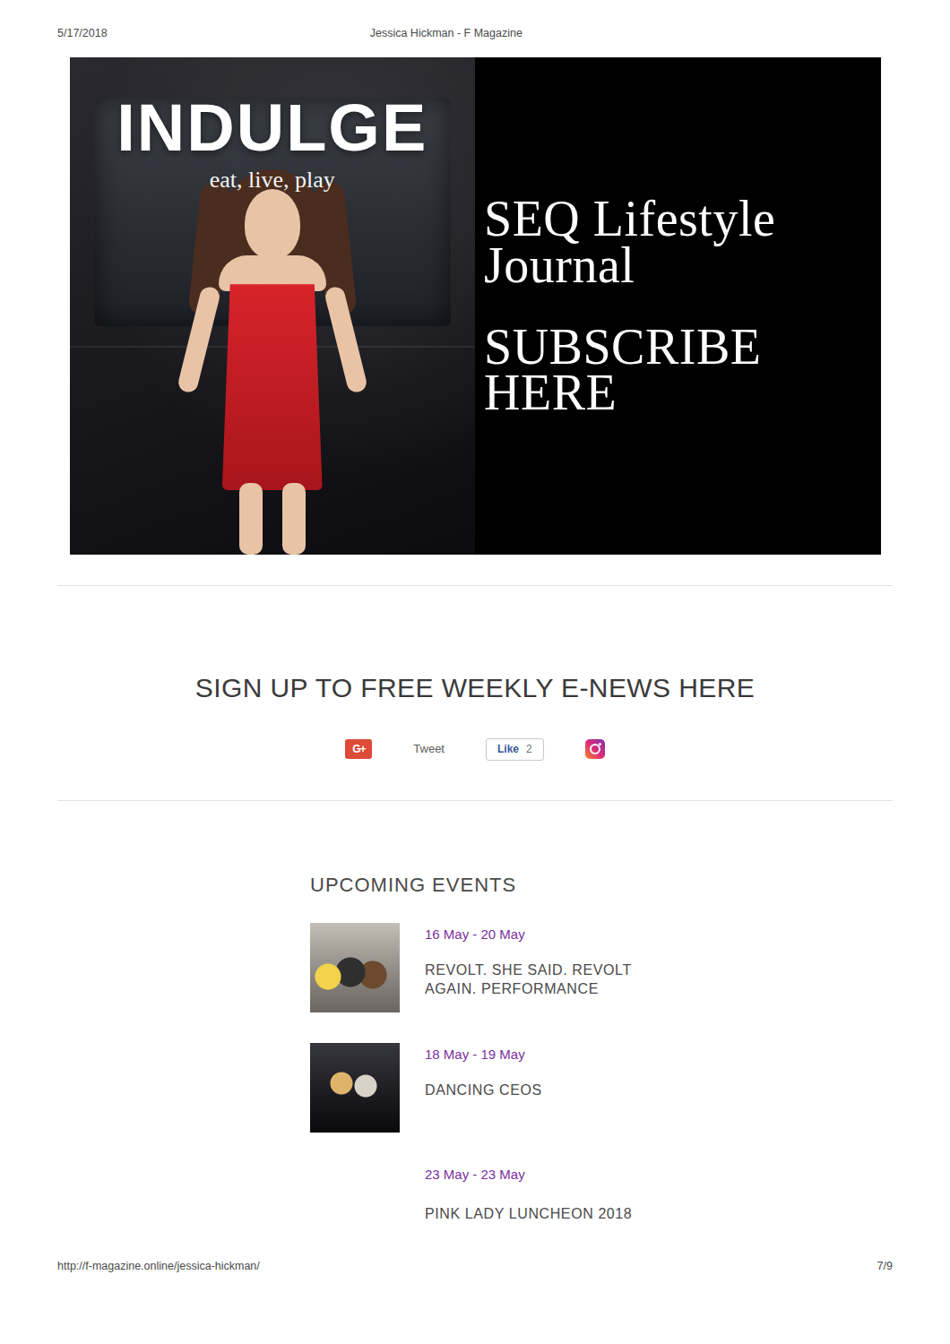5/17/2018
Jessica Hickman - F Magazine
INDULGE
eat, live, play
SEQ Lifestyle
Journal
SUBSCRIBE
HERE
SIGN UP TO FREE WEEKLY E-NEWS HERE
G+ Tweet Like 2
UPCOMING EVENTS
16 May - 20 May
REVOLT. SHE SAID. REVOLT
AGAIN. PERFORMANCE
18 May - 19 May
DANCING CEOS
23 May - 23 May
PINK LADY LUNCHEON 2018
http://f-magazine.online/jessica-hickman/ 7/9